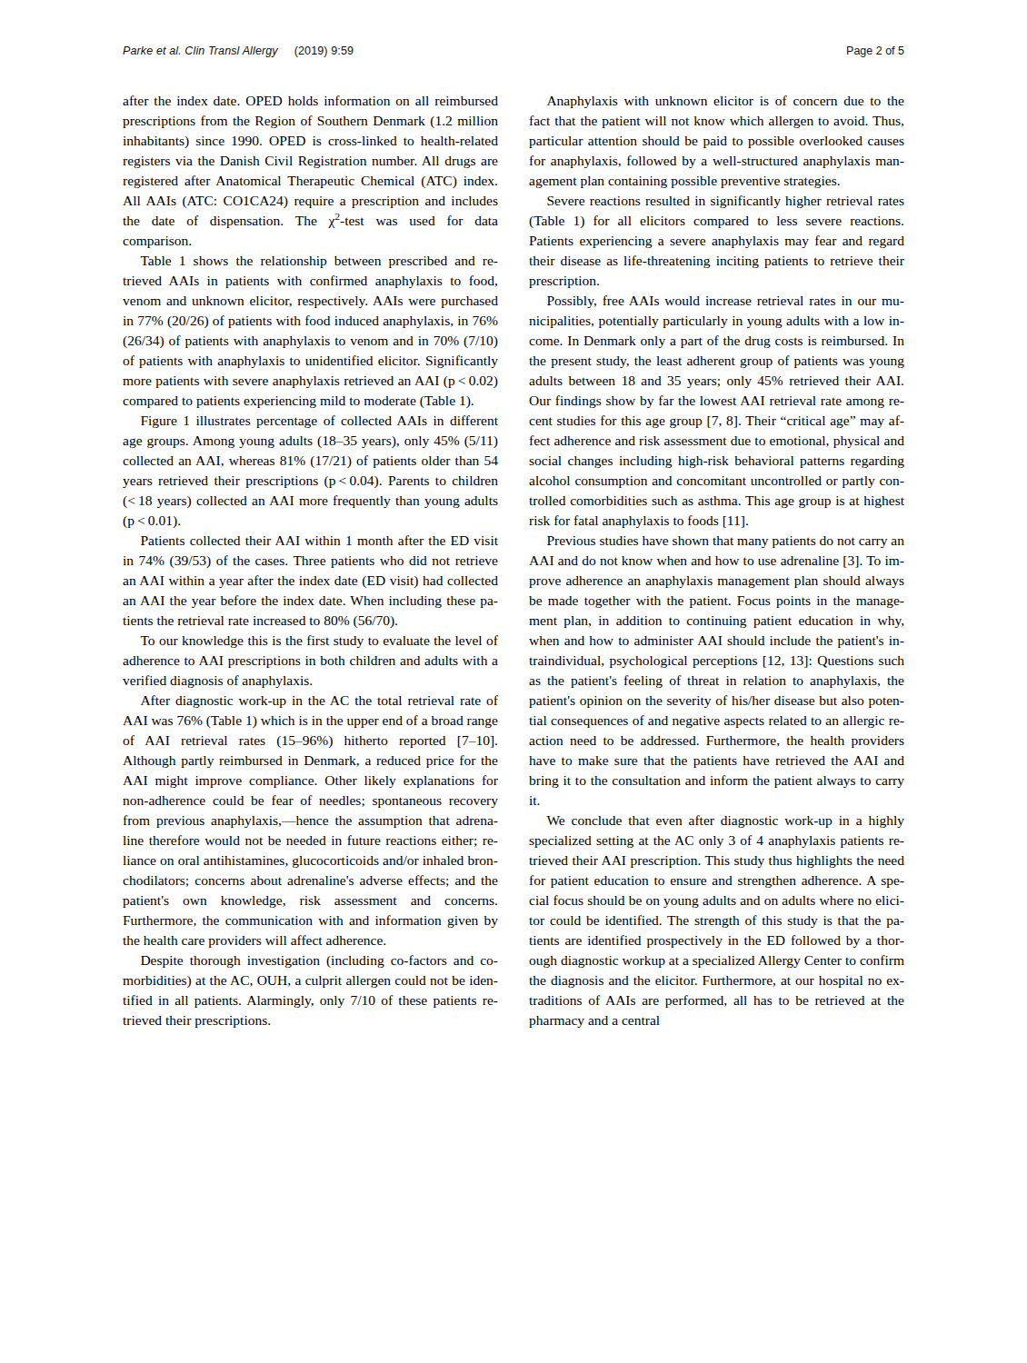Parke et al. Clin Transl Allergy (2019) 9:59
Page 2 of 5
after the index date. OPED holds information on all reimbursed prescriptions from the Region of Southern Denmark (1.2 million inhabitants) since 1990. OPED is cross-linked to health-related registers via the Danish Civil Registration number. All drugs are registered after Anatomical Therapeutic Chemical (ATC) index. All AAIs (ATC: CO1CA24) require a prescription and includes the date of dispensation. The χ2-test was used for data comparison.
Table 1 shows the relationship between prescribed and retrieved AAIs in patients with confirmed anaphylaxis to food, venom and unknown elicitor, respectively. AAIs were purchased in 77% (20/26) of patients with food induced anaphylaxis, in 76% (26/34) of patients with anaphylaxis to venom and in 70% (7/10) of patients with anaphylaxis to unidentified elicitor. Significantly more patients with severe anaphylaxis retrieved an AAI (p < 0.02) compared to patients experiencing mild to moderate (Table 1).
Figure 1 illustrates percentage of collected AAIs in different age groups. Among young adults (18–35 years), only 45% (5/11) collected an AAI, whereas 81% (17/21) of patients older than 54 years retrieved their prescriptions (p < 0.04). Parents to children (< 18 years) collected an AAI more frequently than young adults (p < 0.01).
Patients collected their AAI within 1 month after the ED visit in 74% (39/53) of the cases. Three patients who did not retrieve an AAI within a year after the index date (ED visit) had collected an AAI the year before the index date. When including these patients the retrieval rate increased to 80% (56/70).
To our knowledge this is the first study to evaluate the level of adherence to AAI prescriptions in both children and adults with a verified diagnosis of anaphylaxis.
After diagnostic work-up in the AC the total retrieval rate of AAI was 76% (Table 1) which is in the upper end of a broad range of AAI retrieval rates (15–96%) hitherto reported [7–10]. Although partly reimbursed in Denmark, a reduced price for the AAI might improve compliance. Other likely explanations for non-adherence could be fear of needles; spontaneous recovery from previous anaphylaxis,—hence the assumption that adrenaline therefore would not be needed in future reactions either; reliance on oral antihistamines, glucocorticoids and/or inhaled bronchodilators; concerns about adrenaline's adverse effects; and the patient's own knowledge, risk assessment and concerns. Furthermore, the communication with and information given by the health care providers will affect adherence.
Despite thorough investigation (including co-factors and co-morbidities) at the AC, OUH, a culprit allergen could not be identified in all patients. Alarmingly, only 7/10 of these patients retrieved their prescriptions.
Anaphylaxis with unknown elicitor is of concern due to the fact that the patient will not know which allergen to avoid. Thus, particular attention should be paid to possible overlooked causes for anaphylaxis, followed by a well-structured anaphylaxis management plan containing possible preventive strategies.
Severe reactions resulted in significantly higher retrieval rates (Table 1) for all elicitors compared to less severe reactions. Patients experiencing a severe anaphylaxis may fear and regard their disease as life-threatening inciting patients to retrieve their prescription.
Possibly, free AAIs would increase retrieval rates in our municipalities, potentially particularly in young adults with a low income. In Denmark only a part of the drug costs is reimbursed. In the present study, the least adherent group of patients was young adults between 18 and 35 years; only 45% retrieved their AAI. Our findings show by far the lowest AAI retrieval rate among recent studies for this age group [7, 8]. Their “critical age” may affect adherence and risk assessment due to emotional, physical and social changes including high-risk behavioral patterns regarding alcohol consumption and concomitant uncontrolled or partly controlled comorbidities such as asthma. This age group is at highest risk for fatal anaphylaxis to foods [11].
Previous studies have shown that many patients do not carry an AAI and do not know when and how to use adrenaline [3]. To improve adherence an anaphylaxis management plan should always be made together with the patient. Focus points in the management plan, in addition to continuing patient education in why, when and how to administer AAI should include the patient's intraindividual, psychological perceptions [12, 13]: Questions such as the patient's feeling of threat in relation to anaphylaxis, the patient's opinion on the severity of his/her disease but also potential consequences of and negative aspects related to an allergic reaction need to be addressed. Furthermore, the health providers have to make sure that the patients have retrieved the AAI and bring it to the consultation and inform the patient always to carry it.
We conclude that even after diagnostic work-up in a highly specialized setting at the AC only 3 of 4 anaphylaxis patients retrieved their AAI prescription. This study thus highlights the need for patient education to ensure and strengthen adherence. A special focus should be on young adults and on adults where no elicitor could be identified. The strength of this study is that the patients are identified prospectively in the ED followed by a thorough diagnostic workup at a specialized Allergy Center to confirm the diagnosis and the elicitor. Furthermore, at our hospital no extraditions of AAIs are performed, all has to be retrieved at the pharmacy and a central